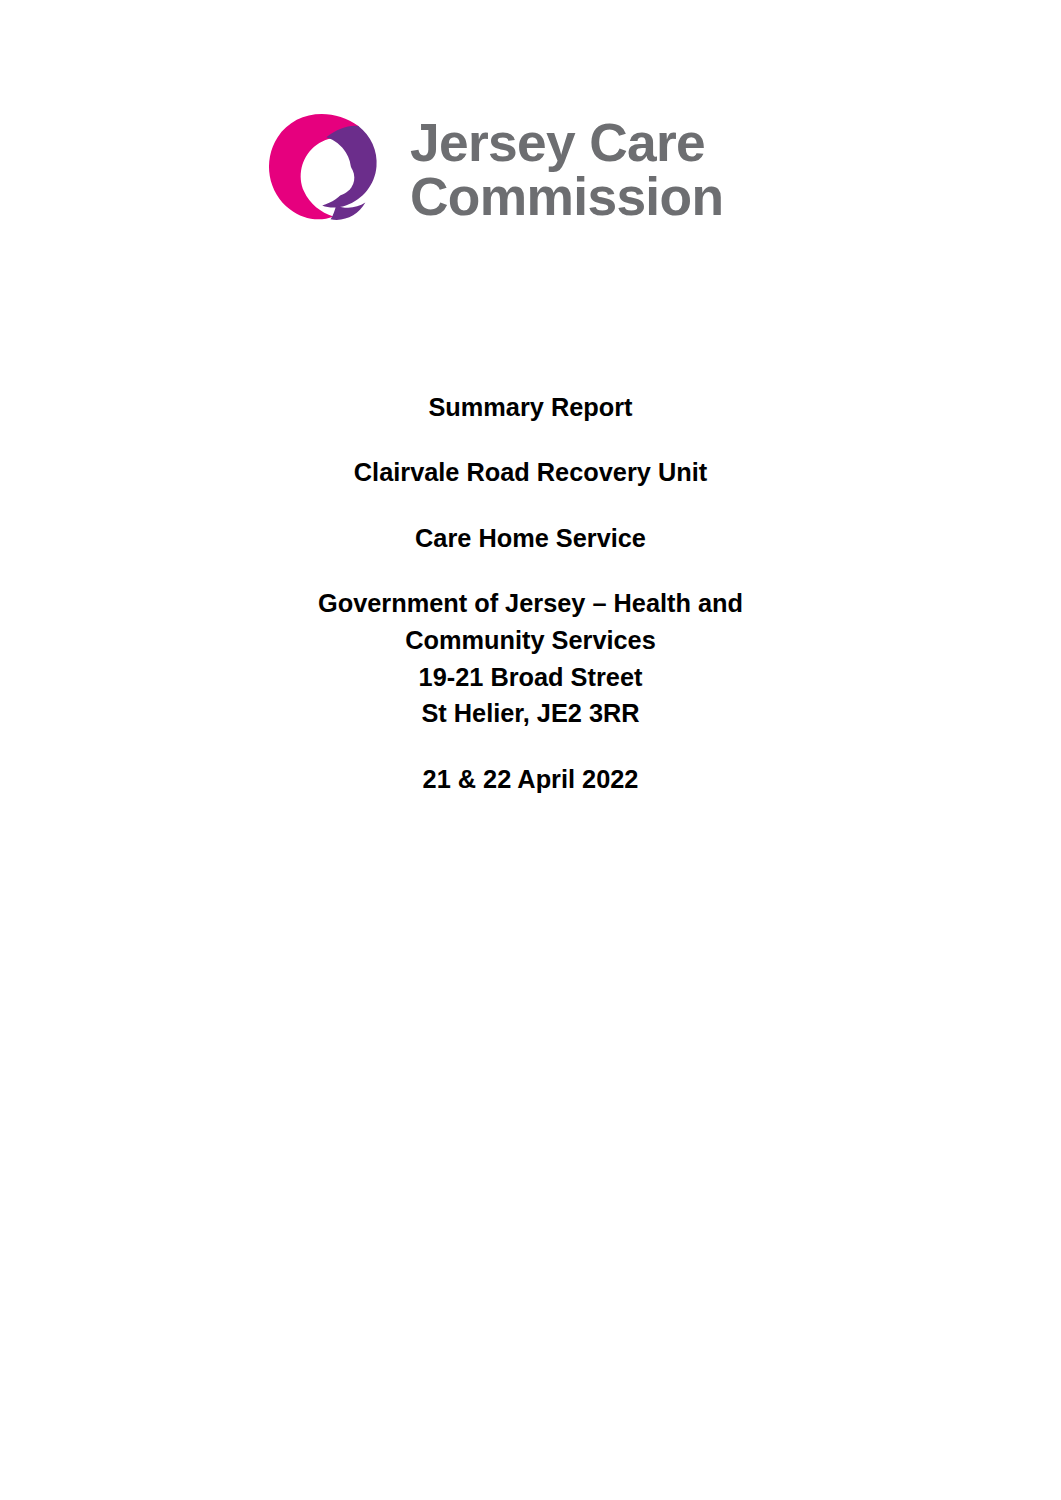Jersey Care
Commission
Summary Report
Clairvale Road Recovery Unit
Care Home Service
Government of Jersey – Health and Community Services 19-21 Broad Street St Helier, JE2 3RR
21 & 22 April 2022